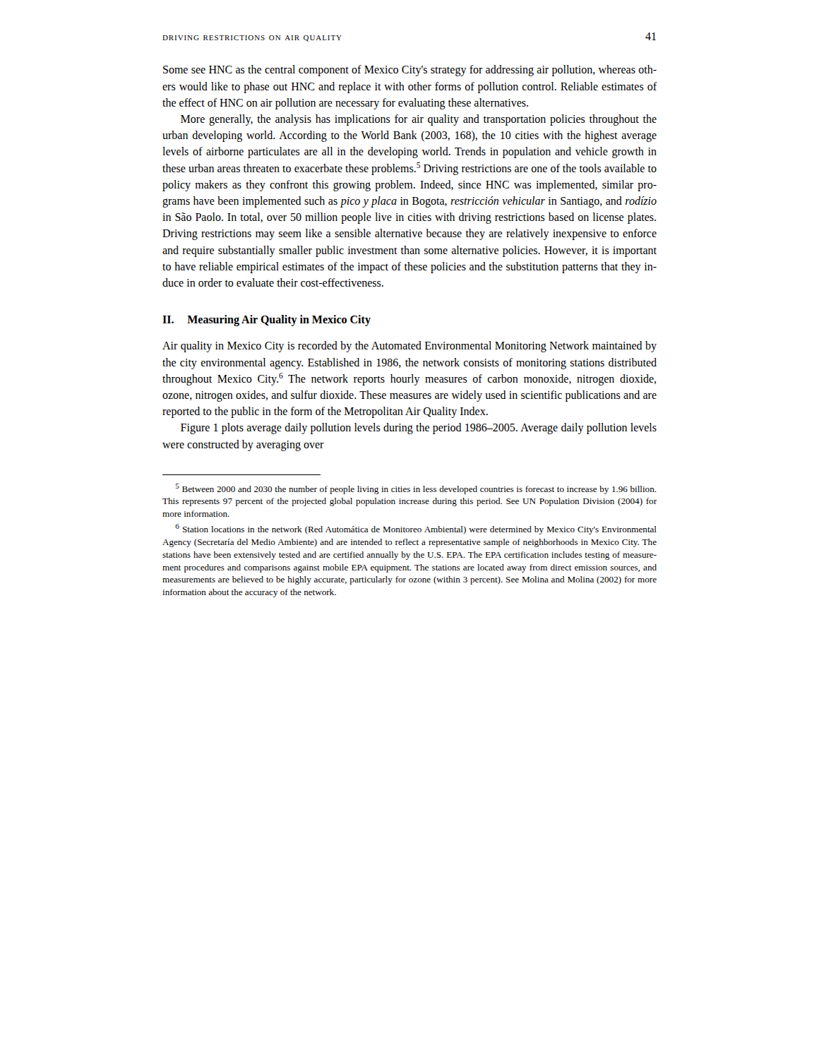driving restrictions on air quality 41
Some see HNC as the central component of Mexico City's strategy for addressing air pollution, whereas others would like to phase out HNC and replace it with other forms of pollution control. Reliable estimates of the effect of HNC on air pollution are necessary for evaluating these alternatives.
More generally, the analysis has implications for air quality and transportation policies throughout the urban developing world. According to the World Bank (2003, 168), the 10 cities with the highest average levels of airborne particulates are all in the developing world. Trends in population and vehicle growth in these urban areas threaten to exacerbate these problems.5 Driving restrictions are one of the tools available to policy makers as they confront this growing problem. Indeed, since HNC was implemented, similar programs have been implemented such as pico y placa in Bogota, restricción vehicular in Santiago, and rodízio in São Paolo. In total, over 50 million people live in cities with driving restrictions based on license plates. Driving restrictions may seem like a sensible alternative because they are relatively inexpensive to enforce and require substantially smaller public investment than some alternative policies. However, it is important to have reliable empirical estimates of the impact of these policies and the substitution patterns that they induce in order to evaluate their cost-effectiveness.
II. Measuring Air Quality in Mexico City
Air quality in Mexico City is recorded by the Automated Environmental Monitoring Network maintained by the city environmental agency. Established in 1986, the network consists of monitoring stations distributed throughout Mexico City.6 The network reports hourly measures of carbon monoxide, nitrogen dioxide, ozone, nitrogen oxides, and sulfur dioxide. These measures are widely used in scientific publications and are reported to the public in the form of the Metropolitan Air Quality Index.
Figure 1 plots average daily pollution levels during the period 1986–2005. Average daily pollution levels were constructed by averaging over
5 Between 2000 and 2030 the number of people living in cities in less developed countries is forecast to increase by 1.96 billion. This represents 97 percent of the projected global population increase during this period. See UN Population Division (2004) for more information.
6 Station locations in the network (Red Automática de Monitoreo Ambiental) were determined by Mexico City's Environmental Agency (Secretaría del Medio Ambiente) and are intended to reflect a representative sample of neighborhoods in Mexico City. The stations have been extensively tested and are certified annually by the U.S. EPA. The EPA certification includes testing of measurement procedures and comparisons against mobile EPA equipment. The stations are located away from direct emission sources, and measurements are believed to be highly accurate, particularly for ozone (within 3 percent). See Molina and Molina (2002) for more information about the accuracy of the network.